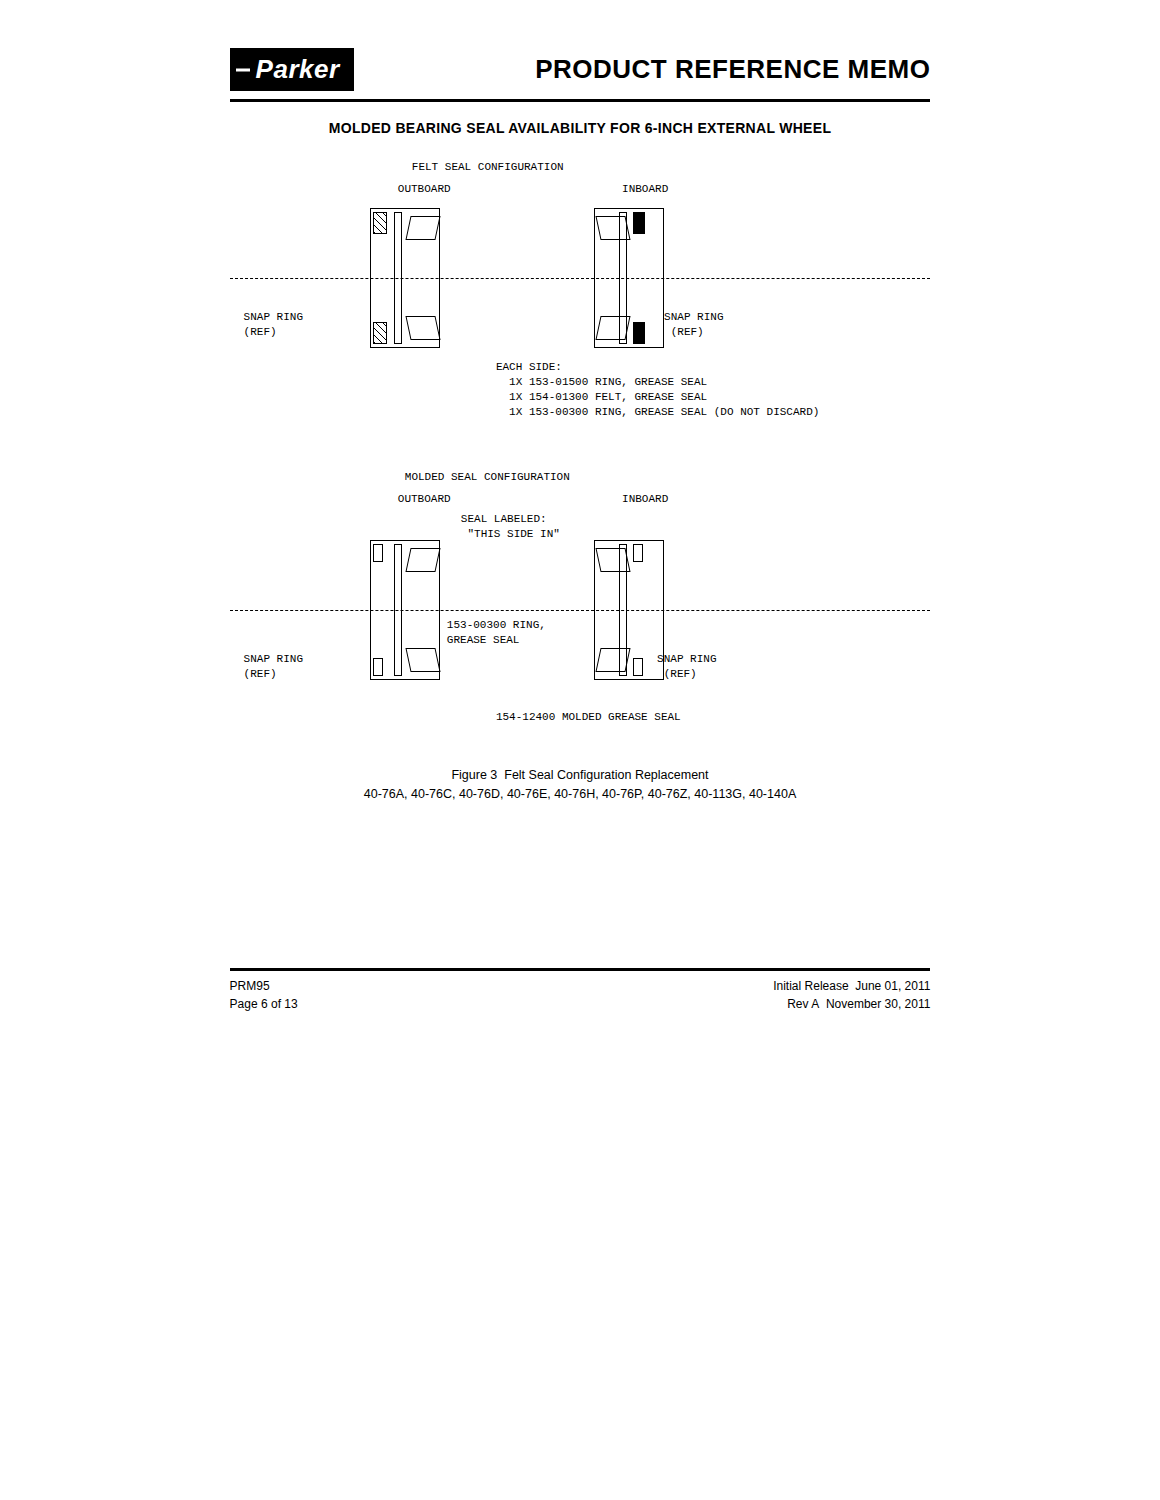Parker
PRODUCT REFERENCE MEMO
MOLDED BEARING SEAL AVAILABILITY FOR 6-INCH EXTERNAL WHEEL
FELT SEAL CONFIGURATION
OUTBOARD
INBOARD
SNAP RING (REF)
SNAP RING (REF)
EACH SIDE: 1X 153-01500 RING, GREASE SEAL 1X 154-01300 FELT, GREASE SEAL 1X 153-00300 RING, GREASE SEAL (DO NOT DISCARD)
MOLDED SEAL CONFIGURATION
OUTBOARD
INBOARD
SEAL LABELED: "THIS SIDE IN"
153-00300 RING, GREASE SEAL
SNAP RING (REF)
SNAP RING (REF)
154-12400 MOLDED GREASE SEAL
Figure 3 Felt Seal Configuration Replacement
40-76A, 40-76C, 40-76D, 40-76E, 40-76H, 40-76P, 40-76Z, 40-113G, 40-140A
PRM95
Page 6 of 13
Initial Release June 01, 2011
Rev A November 30, 2011